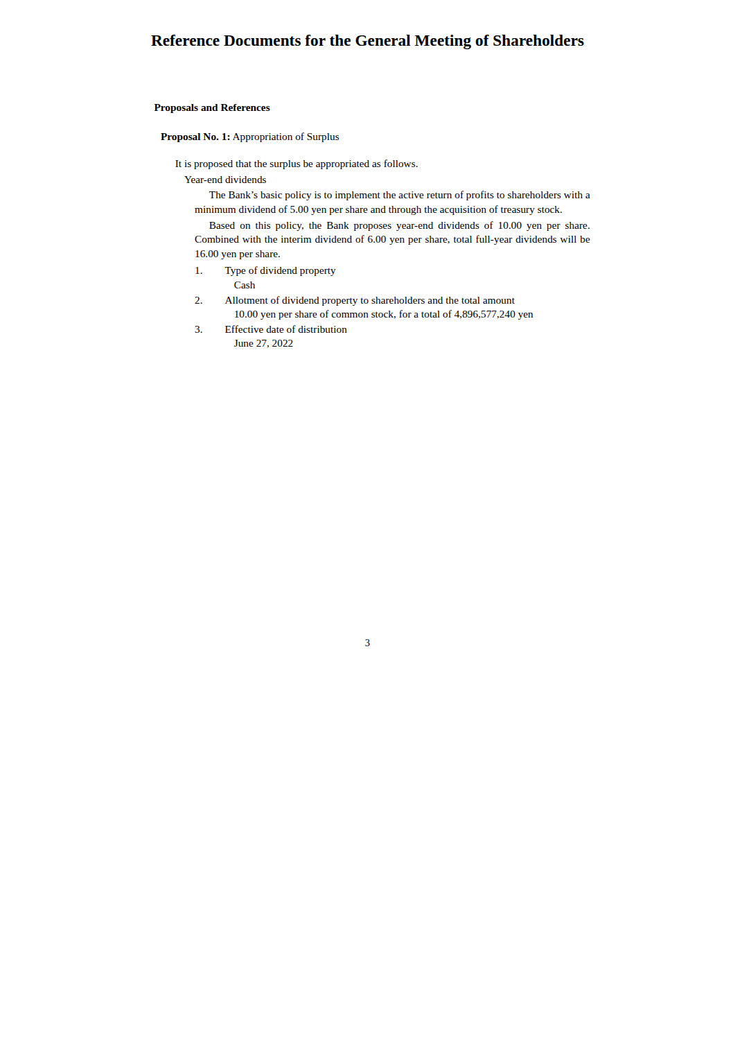Reference Documents for the General Meeting of Shareholders
Proposals and References
Proposal No. 1: Appropriation of Surplus
It is proposed that the surplus be appropriated as follows.
Year-end dividends
The Bank’s basic policy is to implement the active return of profits to shareholders with a minimum dividend of 5.00 yen per share and through the acquisition of treasury stock.
Based on this policy, the Bank proposes year-end dividends of 10.00 yen per share. Combined with the interim dividend of 6.00 yen per share, total full-year dividends will be 16.00 yen per share.
1. Type of dividend property Cash
2. Allotment of dividend property to shareholders and the total amount 10.00 yen per share of common stock, for a total of 4,896,577,240 yen
3. Effective date of distribution June 27, 2022
3